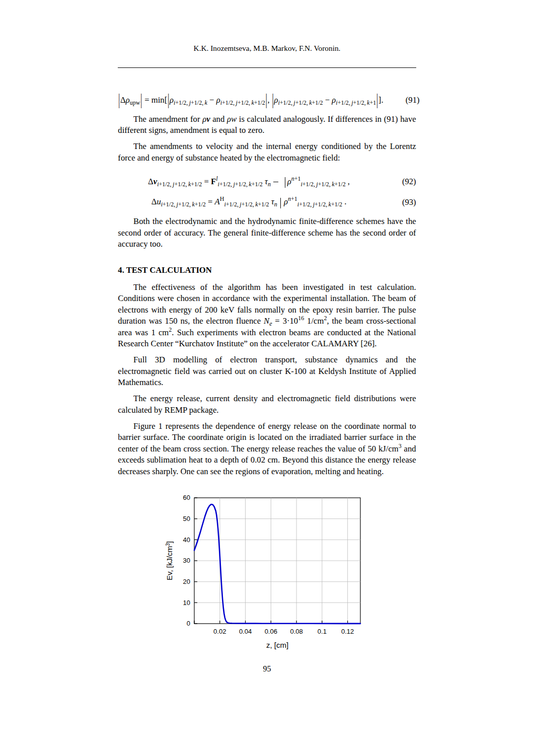K.K. Inozemtseva, M.B. Markov, F.N. Voronin.
|Δρupw| = min[|ρi+1/2, j+1/2, k − ρi+1/2, j+1/2, k+1/2|, |ρi+1/2, j+1/2, k+1/2 − ρi+1/2, j+1/2, k+1|].
(91)
The amendment for ρv and ρw is calculated analogously. If differences in (91) have different signs, amendment is equal to zero.
The amendments to velocity and the internal energy conditioned by the Lorentz force and energy of substance heated by the electromagnetic field:
Δvi+1/2, j+1/2, k+1/2 = Fli+1/2, j+1/2, k+1/2 τn ρn+1i+1/2, j+1/2, k+1/2 ,
(92)
Δui+1/2, j+1/2, k+1/2 = AHi+1/2, j+1/2, k+1/2 τn ρn+1i+1/2, j+1/2, k+1/2 .
(93)
Both the electrodynamic and the hydrodynamic finite-difference schemes have the second order of accuracy. The general finite-difference scheme has the second order of accuracy too.
4. Test calculation
The effectiveness of the algorithm has been investigated in test calculation. Conditions were chosen in accordance with the experimental installation. The beam of electrons with energy of 200 keV falls normally on the epoxy resin barrier. The pulse duration was 150 ns, the electron fluence Ne = 3·1016 1/cm2, the beam cross-sectional area was 1 cm2. Such experiments with electron beams are conducted at the National Research Center “Kurchatov Institute” on the accelerator CALAMARY [26].
Full 3D modelling of electron transport, substance dynamics and the electromagnetic field was carried out on cluster K-100 at Keldysh Institute of Applied Mathematics.
The energy release, current density and electromagnetic field distributions were calculated by REMP package.
Figure 1 represents the dependence of energy release on the coordinate normal to barrier surface. The coordinate origin is located on the irradiated barrier surface in the center of the beam cross section. The energy release reaches the value of 50 kJ/cm3 and exceeds sublimation heat to a depth of 0.02 cm. Beyond this distance the energy release decreases sharply. One can see the regions of evaporation, melting and heating.
0 10 20 30 40 50 60 0.02 0.04 0.06 0.08 0.1 0.12 z, [cm] Ev, [kJ/cm3]
95